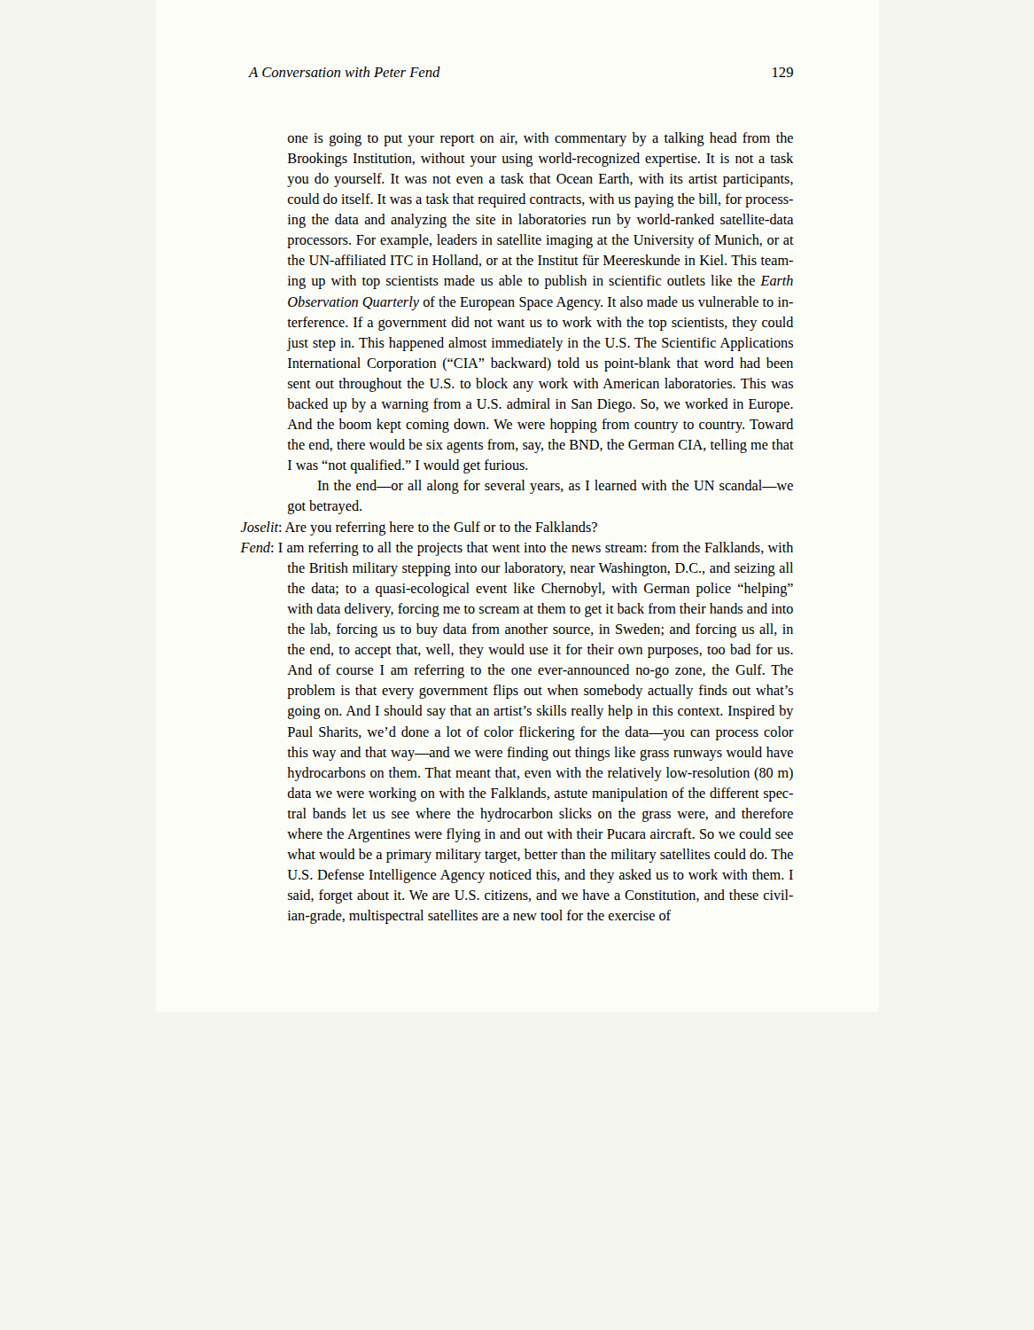A Conversation with Peter Fend 129
one is going to put your report on air, with commentary by a talking head from the Brookings Institution, without your using world-recognized expertise. It is not a task you do yourself. It was not even a task that Ocean Earth, with its artist participants, could do itself. It was a task that required contracts, with us paying the bill, for processing the data and analyzing the site in laboratories run by world-ranked satellite-data processors. For example, leaders in satellite imaging at the University of Munich, or at the UN-affiliated ITC in Holland, or at the Institut für Meereskunde in Kiel. This teaming up with top scientists made us able to publish in scientific outlets like the Earth Observation Quarterly of the European Space Agency. It also made us vulnerable to interference. If a government did not want us to work with the top scientists, they could just step in. This happened almost immediately in the U.S. The Scientific Applications International Corporation (“CIA” backward) told us point-blank that word had been sent out throughout the U.S. to block any work with American laboratories. This was backed up by a warning from a U.S. admiral in San Diego. So, we worked in Europe. And the boom kept coming down. We were hopping from country to country. Toward the end, there would be six agents from, say, the BND, the German CIA, telling me that I was “not qualified.” I would get furious.
In the end—or all along for several years, as I learned with the UN scandal—we got betrayed.
Joselit: Are you referring here to the Gulf or to the Falklands?
Fend: I am referring to all the projects that went into the news stream: from the Falklands, with the British military stepping into our laboratory, near Washington, D.C., and seizing all the data; to a quasi-ecological event like Chernobyl, with German police “helping” with data delivery, forcing me to scream at them to get it back from their hands and into the lab, forcing us to buy data from another source, in Sweden; and forcing us all, in the end, to accept that, well, they would use it for their own purposes, too bad for us. And of course I am referring to the one ever-announced no-go zone, the Gulf. The problem is that every government flips out when somebody actually finds out what’s going on. And I should say that an artist’s skills really help in this context. Inspired by Paul Sharits, we’d done a lot of color flickering for the data—you can process color this way and that way—and we were finding out things like grass runways would have hydrocarbons on them. That meant that, even with the relatively low-resolution (80 m) data we were working on with the Falklands, astute manipulation of the different spectral bands let us see where the hydrocarbon slicks on the grass were, and therefore where the Argentines were flying in and out with their Pucara aircraft. So we could see what would be a primary military target, better than the military satellites could do. The U.S. Defense Intelligence Agency noticed this, and they asked us to work with them. I said, forget about it. We are U.S. citizens, and we have a Constitution, and these civilian-grade, multispectral satellites are a new tool for the exercise of